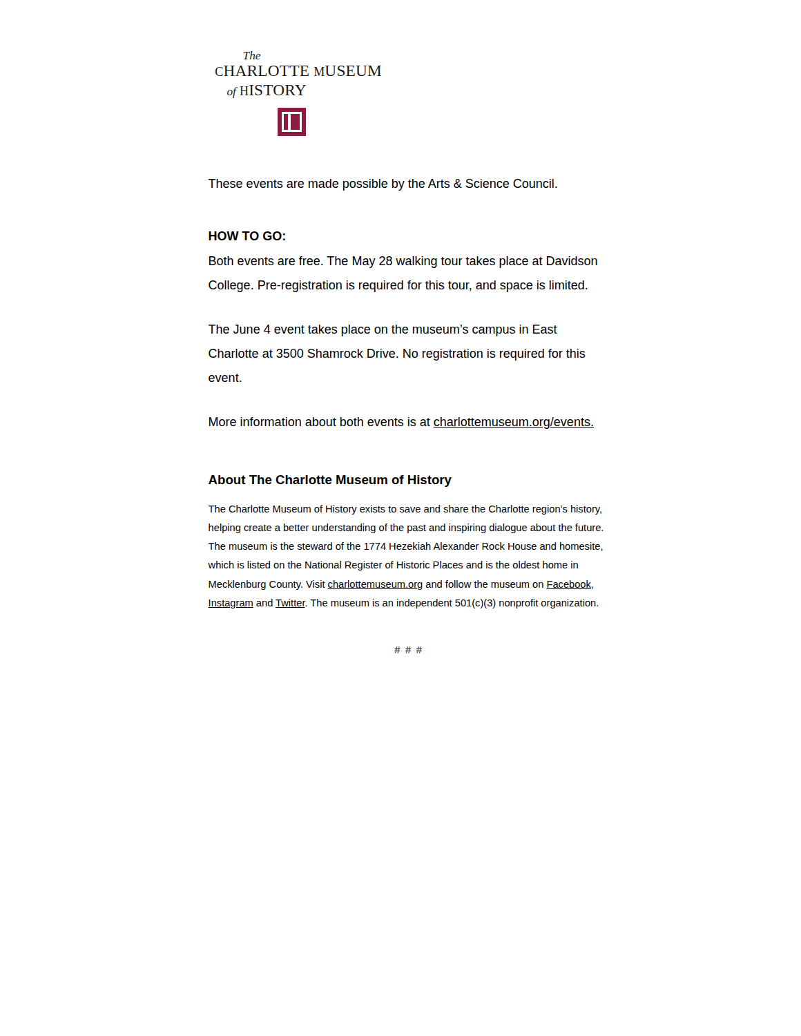The
CHARLOTTE MUSEUM
of HISTORY
These events are made possible by the Arts & Science Council.
HOW TO GO:
Both events are free. The May 28 walking tour takes place at Davidson College. Pre-registration is required for this tour, and space is limited.
The June 4 event takes place on the museum’s campus in East Charlotte at 3500 Shamrock Drive. No registration is required for this event.
More information about both events is at charlottemuseum.org/events.
About The Charlotte Museum of History
The Charlotte Museum of History exists to save and share the Charlotte region’s history, helping create a better understanding of the past and inspiring dialogue about the future. The museum is the steward of the 1774 Hezekiah Alexander Rock House and homesite, which is listed on the National Register of Historic Places and is the oldest home in Mecklenburg County. Visit charlottemuseum.org and follow the museum on Facebook, Instagram and Twitter. The museum is an independent 501(c)(3) nonprofit organization.
# # #